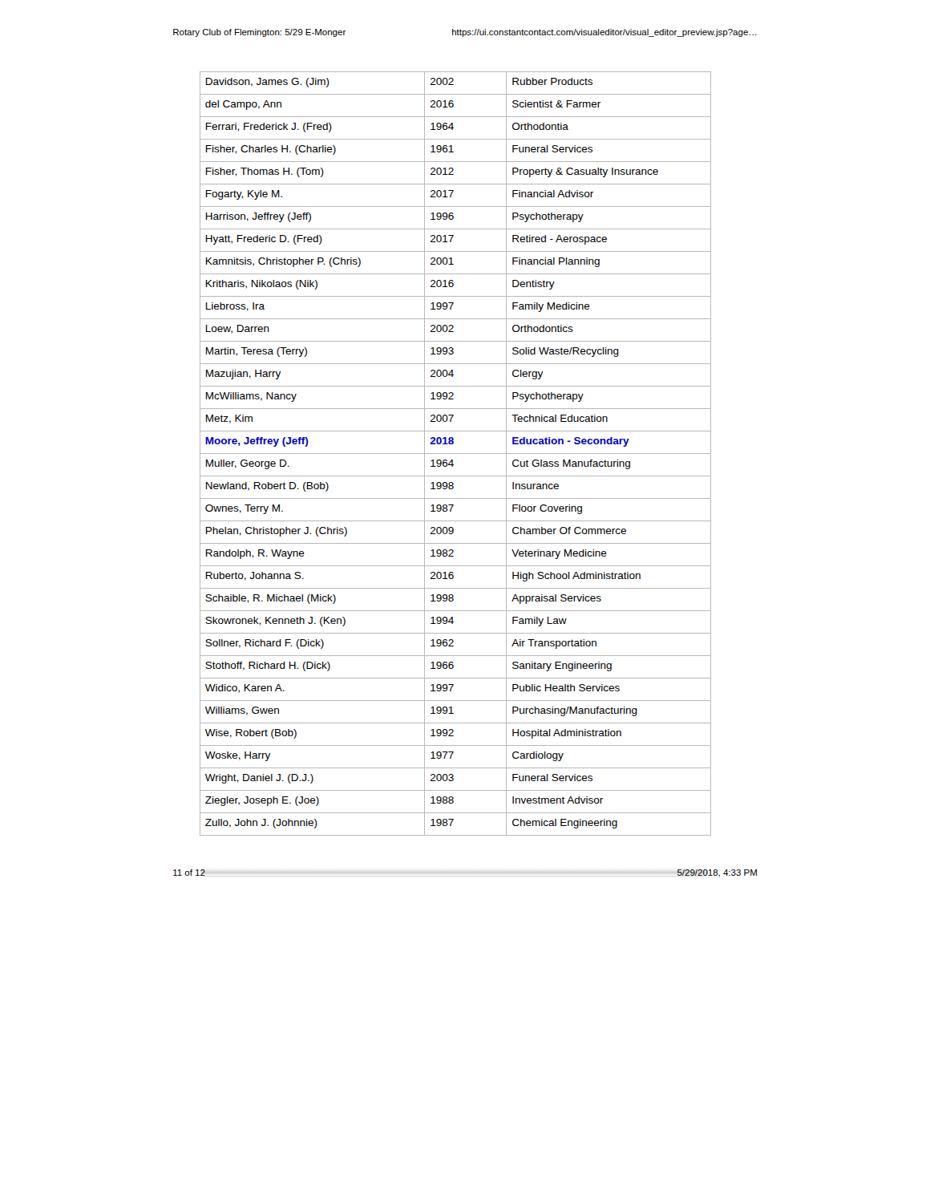Rotary Club of Flemington: 5/29 E-Monger
https://ui.constantcontact.com/visualeditor/visual_editor_preview.jsp?age…
| Davidson, James G. (Jim) | 2002 | Rubber Products |
| del Campo, Ann | 2016 | Scientist & Farmer |
| Ferrari, Frederick J. (Fred) | 1964 | Orthodontia |
| Fisher, Charles H. (Charlie) | 1961 | Funeral Services |
| Fisher, Thomas H. (Tom) | 2012 | Property & Casualty Insurance |
| Fogarty, Kyle M. | 2017 | Financial Advisor |
| Harrison, Jeffrey (Jeff) | 1996 | Psychotherapy |
| Hyatt, Frederic D. (Fred) | 2017 | Retired - Aerospace |
| Kamnitsis, Christopher P. (Chris) | 2001 | Financial Planning |
| Kritharis, Nikolaos (Nik) | 2016 | Dentistry |
| Liebross, Ira | 1997 | Family Medicine |
| Loew, Darren | 2002 | Orthodontics |
| Martin, Teresa (Terry) | 1993 | Solid Waste/Recycling |
| Mazujian, Harry | 2004 | Clergy |
| McWilliams, Nancy | 1992 | Psychotherapy |
| Metz, Kim | 2007 | Technical Education |
| Moore, Jeffrey (Jeff) | 2018 | Education - Secondary |
| Muller, George D. | 1964 | Cut Glass Manufacturing |
| Newland, Robert D. (Bob) | 1998 | Insurance |
| Ownes, Terry M. | 1987 | Floor Covering |
| Phelan, Christopher J. (Chris) | 2009 | Chamber Of Commerce |
| Randolph, R. Wayne | 1982 | Veterinary Medicine |
| Ruberto, Johanna S. | 2016 | High School Administration |
| Schaible, R. Michael (Mick) | 1998 | Appraisal Services |
| Skowronek, Kenneth J. (Ken) | 1994 | Family Law |
| Sollner, Richard F. (Dick) | 1962 | Air Transportation |
| Stothoff, Richard H. (Dick) | 1966 | Sanitary Engineering |
| Widico, Karen A. | 1997 | Public Health Services |
| Williams, Gwen | 1991 | Purchasing/Manufacturing |
| Wise, Robert (Bob) | 1992 | Hospital Administration |
| Woske, Harry | 1977 | Cardiology |
| Wright, Daniel J. (D.J.) | 2003 | Funeral Services |
| Ziegler, Joseph E. (Joe) | 1988 | Investment Advisor |
| Zullo, John J. (Johnnie) | 1987 | Chemical Engineering |
11 of 12
5/29/2018, 4:33 PM